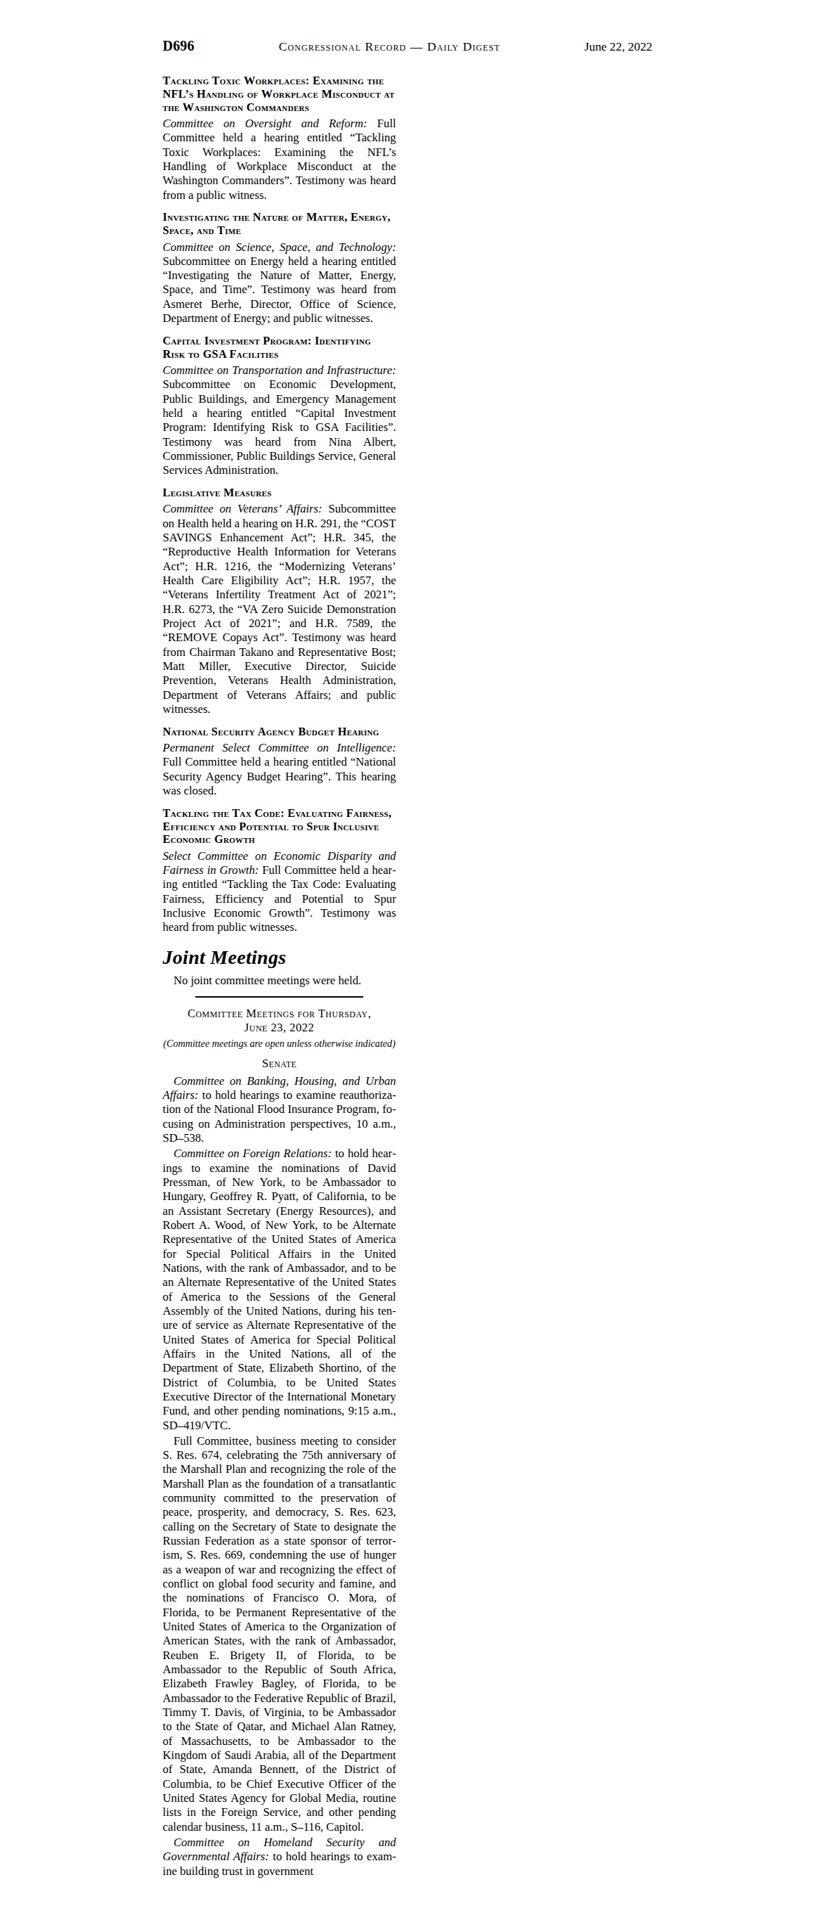D696
Congressional Record — Daily Digest
June 22, 2022
Tackling Toxic Workplaces: Examining the NFL’s Handling of Workplace Misconduct at the Washington Commanders
Committee on Oversight and Reform: Full Committee held a hearing entitled “Tackling Toxic Workplaces: Examining the NFL’s Handling of Workplace Misconduct at the Washington Commanders”. Testimony was heard from a public witness.
Investigating the Nature of Matter, Energy, Space, and Time
Committee on Science, Space, and Technology: Subcommittee on Energy held a hearing entitled “Investigating the Nature of Matter, Energy, Space, and Time”. Testimony was heard from Asmeret Berhe, Director, Office of Science, Department of Energy; and public witnesses.
Capital Investment Program: Identifying Risk to GSA Facilities
Committee on Transportation and Infrastructure: Subcommittee on Economic Development, Public Buildings, and Emergency Management held a hearing entitled “Capital Investment Program: Identifying Risk to GSA Facilities”. Testimony was heard from Nina Albert, Commissioner, Public Buildings Service, General Services Administration.
Legislative Measures
Committee on Veterans’ Affairs: Subcommittee on Health held a hearing on H.R. 291, the “COST SAVINGS Enhancement Act”; H.R. 345, the “Reproductive Health Information for Veterans Act”; H.R. 1216, the “Modernizing Veterans’ Health Care Eligibility Act”; H.R. 1957, the “Veterans Infertility Treatment Act of 2021”; H.R. 6273, the “VA Zero Suicide Demonstration Project Act of 2021”; and H.R. 7589, the “REMOVE Copays Act”. Testimony was heard from Chairman Takano and Representative Bost; Matt Miller, Executive Director, Suicide Prevention, Veterans Health Administration, Department of Veterans Affairs; and public witnesses.
National Security Agency Budget Hearing
Permanent Select Committee on Intelligence: Full Committee held a hearing entitled “National Security Agency Budget Hearing”. This hearing was closed.
Tackling the Tax Code: Evaluating Fairness, Efficiency and Potential to Spur Inclusive Economic Growth
Select Committee on Economic Disparity and Fairness in Growth: Full Committee held a hearing entitled “Tackling the Tax Code: Evaluating Fairness, Efficiency and Potential to Spur Inclusive Economic Growth”. Testimony was heard from public witnesses.
Joint Meetings
No joint committee meetings were held.
Committee Meetings for Thursday,
June 23, 2022
(Committee meetings are open unless otherwise indicated)
Senate
Committee on Banking, Housing, and Urban Affairs: to hold hearings to examine reauthorization of the National Flood Insurance Program, focusing on Administration perspectives, 10 a.m., SD–538.
Committee on Foreign Relations: to hold hearings to examine the nominations of David Pressman, of New York, to be Ambassador to Hungary, Geoffrey R. Pyatt, of California, to be an Assistant Secretary (Energy Resources), and Robert A. Wood, of New York, to be Alternate Representative of the United States of America for Special Political Affairs in the United Nations, with the rank of Ambassador, and to be an Alternate Representative of the United States of America to the Sessions of the General Assembly of the United Nations, during his tenure of service as Alternate Representative of the United States of America for Special Political Affairs in the United Nations, all of the Department of State, Elizabeth Shortino, of the District of Columbia, to be United States Executive Director of the International Monetary Fund, and other pending nominations, 9:15 a.m., SD–419/VTC.
Full Committee, business meeting to consider S. Res. 674, celebrating the 75th anniversary of the Marshall Plan and recognizing the role of the Marshall Plan as the foundation of a transatlantic community committed to the preservation of peace, prosperity, and democracy, S. Res. 623, calling on the Secretary of State to designate the Russian Federation as a state sponsor of terrorism, S. Res. 669, condemning the use of hunger as a weapon of war and recognizing the effect of conflict on global food security and famine, and the nominations of Francisco O. Mora, of Florida, to be Permanent Representative of the United States of America to the Organization of American States, with the rank of Ambassador, Reuben E. Brigety II, of Florida, to be Ambassador to the Republic of South Africa, Elizabeth Frawley Bagley, of Florida, to be Ambassador to the Federative Republic of Brazil, Timmy T. Davis, of Virginia, to be Ambassador to the State of Qatar, and Michael Alan Ratney, of Massachusetts, to be Ambassador to the Kingdom of Saudi Arabia, all of the Department of State, Amanda Bennett, of the District of Columbia, to be Chief Executive Officer of the United States Agency for Global Media, routine lists in the Foreign Service, and other pending calendar business, 11 a.m., S–116, Capitol.
Committee on Homeland Security and Governmental Affairs: to hold hearings to examine building trust in government